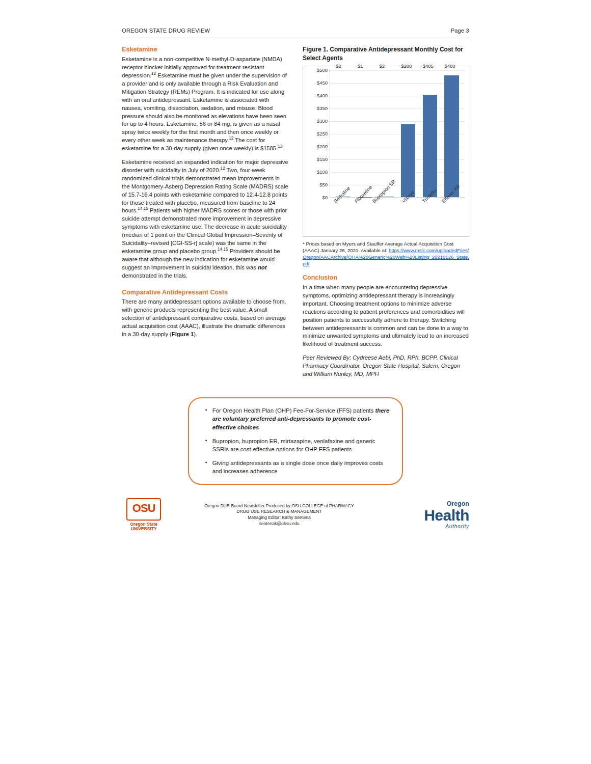Oregon State Drug Review
Page 3
Esketamine
Esketamine is a non-competitive N-methyl-D-aspartate (NMDA) receptor blocker initially approved for treatment-resistant depression.12 Esketamine must be given under the supervision of a provider and is only available through a Risk Evaluation and Mitigation Strategy (REMs) Program. It is indicated for use along with an oral antidepressant. Esketamine is associated with nausea, vomiting, dissociation, sedation, and misuse. Blood pressure should also be monitored as elevations have been seen for up to 4 hours. Esketamine, 56 or 84 mg, is given as a nasal spray twice weekly for the first month and then once weekly or every other week as maintenance therapy.12 The cost for esketamine for a 30-day supply (given once weekly) is $1585.13
Esketamine received an expanded indication for major depressive disorder with suicidality in July of 2020.12 Two, four-week randomized clinical trials demonstrated mean improvements in the Montgomery-Asberg Depression Rating Scale (MADRS) scale of 15.7-16.4 points with esketamine compared to 12.4-12.8 points for those treated with placebo, measured from baseline to 24 hours.14,15 Patients with higher MADRS scores or those with prior suicide attempt demonstrated more improvement in depressive symptoms with esketamine use. The decrease in acute suicidality (median of 1 point on the Clinical Global Impression–Severity of Suicidality–revised [CGI-SS-r] scale) was the same in the esketamine group and placebo group.14,15 Providers should be aware that although the new indication for esketamine would suggest an improvement in suicidal ideation, this was not demonstrated in the trials.
Comparative Antidepressant Costs
There are many antidepressant options available to choose from, with generic products representing the best value. A small selection of antidepressant comparative costs, based on average actual acquisition cost (AAAC), illustrate the dramatic differences in a 30-day supply (Figure 1).
Figure 1. Comparative Antidepressant Monthly Cost for Select Agents
$500 $450 $400 $350 $300 $250 $200 $150 $100 $50 $0
$2
$1
$2
$288
$405
$480
Sertraline
Fluoxetine
Bupropion SR
Viibryd
Trintellix
Effexor XR
* Prices based on Myers and Stauffer Average Actual Acquisition Cost (AAAC) January 26, 2021. Available at: https://www.mslc.com/uploadedFiles/Oregon/AACArchive/OHA%20Generic%20Web%20Listing_20210126_State.pdf
Conclusion
In a time when many people are encountering depressive symptoms, optimizing antidepressant therapy is increasingly important. Choosing treatment options to minimize adverse reactions according to patient preferences and comorbidities will position patients to successfully adhere to therapy. Switching between antidepressants is common and can be done in a way to minimize unwanted symptoms and ultimately lead to an increased likelihood of treatment success.
Peer Reviewed By: Cydreese Aebi, PhD, RPh, BCPP, Clinical Pharmacy Coordinator, Oregon State Hospital, Salem, Oregon and William Nunley, MD, MPH
For Oregon Health Plan (OHP) Fee-For-Service (FFS) patients there are voluntary preferred anti-depressants to promote cost-effective choices
Bupropion, bupropion ER, mirtazapine, venlafaxine and generic SSRIs are cost-effective options for OHP FFS patients
Giving antidepressants as a single dose once daily improves costs and increases adherence
OSU Oregon State
UNIVERSITY
Oregon DUR Board Newsletter Produced by OSU COLLEGE of PHARMACY
DRUG USE RESEARCH & MANAGEMENT
Managing Editor: Kathy Sentena
sentenak@ohsu.edu
Oregon
Health
Authority